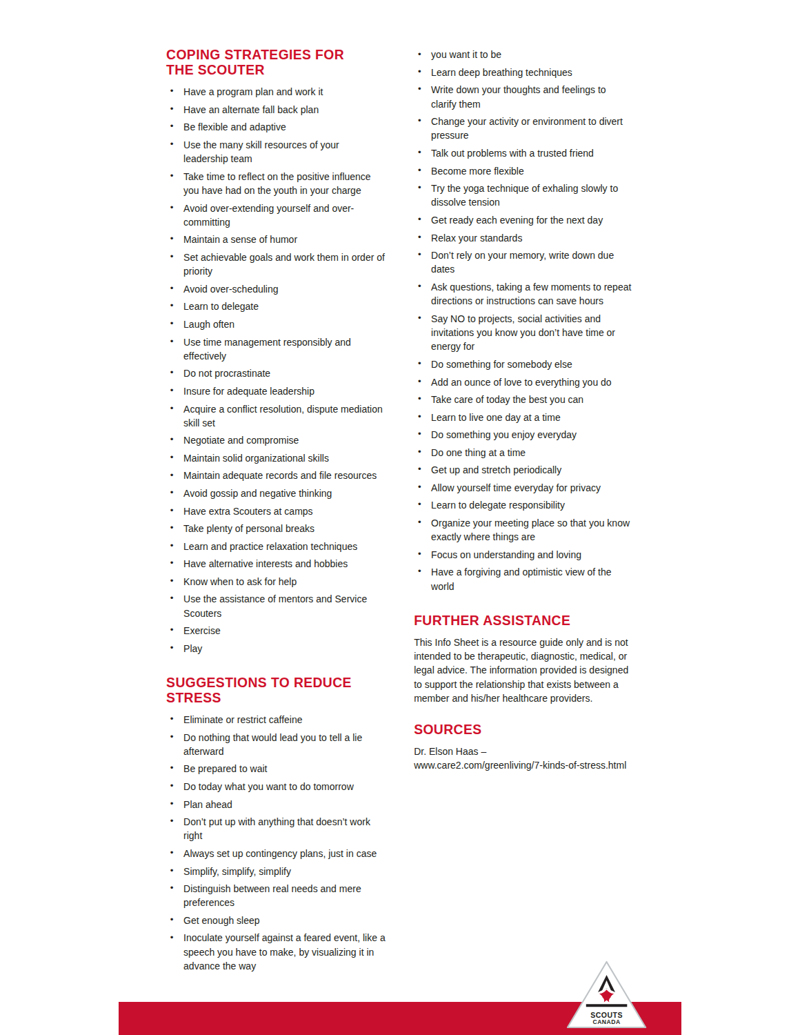Coping Strategies for
the Scouter
Have a program plan and work it
Have an alternate fall back plan
Be flexible and adaptive
Use the many skill resources of your leadership team
Take time to reflect on the positive influence you have had on the youth in your charge
Avoid over-extending yourself and over-committing
Maintain a sense of humor
Set achievable goals and work them in order of priority
Avoid over-scheduling
Learn to delegate
Laugh often
Use time management responsibly and effectively
Do not procrastinate
Insure for adequate leadership
Acquire a conflict resolution, dispute mediation skill set
Negotiate and compromise
Maintain solid organizational skills
Maintain adequate records and file resources
Avoid gossip and negative thinking
Have extra Scouters at camps
Take plenty of personal breaks
Learn and practice relaxation techniques
Have alternative interests and hobbies
Know when to ask for help
Use the assistance of mentors and Service Scouters
Exercise
Play
Suggestions to Reduce Stress
Eliminate or restrict caffeine
Do nothing that would lead you to tell a lie afterward
Be prepared to wait
Do today what you want to do tomorrow
Plan ahead
Don’t put up with anything that doesn’t work right
Always set up contingency plans, just in case
Simplify, simplify, simplify
Distinguish between real needs and mere preferences
Get enough sleep
Inoculate yourself against a feared event, like a speech you have to make, by visualizing it in advance the way
you want it to be
Learn deep breathing techniques
Write down your thoughts and feelings to clarify them
Change your activity or environment to divert pressure
Talk out problems with a trusted friend
Become more flexible
Try the yoga technique of exhaling slowly to dissolve tension
Get ready each evening for the next day
Relax your standards
Don’t rely on your memory, write down due dates
Ask questions, taking a few moments to repeat directions or instructions can save hours
Say NO to projects, social activities and invitations you know you don’t have time or energy for
Do something for somebody else
Add an ounce of love to everything you do
Take care of today the best you can
Learn to live one day at a time
Do something you enjoy everyday
Do one thing at a time
Get up and stretch periodically
Allow yourself time everyday for privacy
Learn to delegate responsibility
Organize your meeting place so that you know exactly where things are
Focus on understanding and loving
Have a forgiving and optimistic view of the world
Further Assistance
This Info Sheet is a resource guide only and is not intended to be therapeutic, diagnostic, medical, or legal advice. The information provided is designed to support the relationship that exists between a member and his/her healthcare providers.
Sources
Dr. Elson Haas –
www.care2.com/greenliving/7-kinds-of-stress.html
SCOUTS CANADA